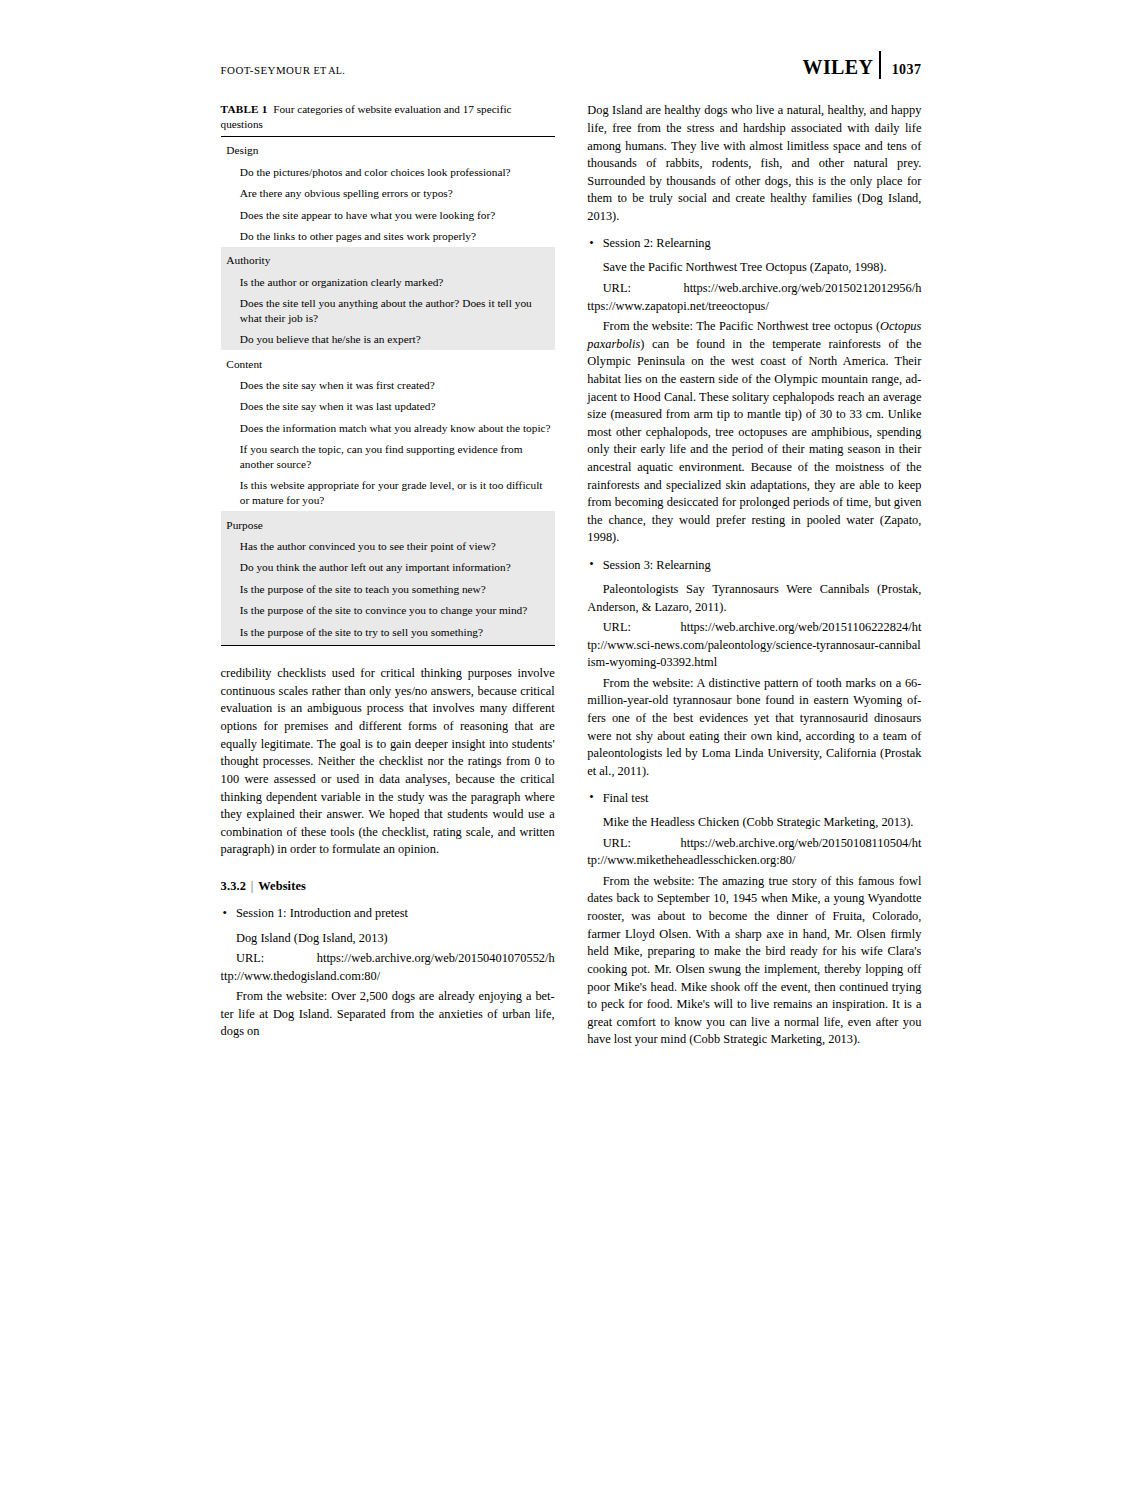Foot-Seymour ET AL.
WILEY 1037
TABLE 1 Four categories of website evaluation and 17 specific questions
| Design |
| Do the pictures/photos and color choices look professional? |
| Are there any obvious spelling errors or typos? |
| Does the site appear to have what you were looking for? |
| Do the links to other pages and sites work properly? |
| Authority |
| Is the author or organization clearly marked? |
| Does the site tell you anything about the author? Does it tell you what their job is? |
| Do you believe that he/she is an expert? |
| Content |
| Does the site say when it was first created? |
| Does the site say when it was last updated? |
| Does the information match what you already know about the topic? |
| If you search the topic, can you find supporting evidence from another source? |
| Is this website appropriate for your grade level, or is it too difficult or mature for you? |
| Purpose |
| Has the author convinced you to see their point of view? |
| Do you think the author left out any important information? |
| Is the purpose of the site to teach you something new? |
| Is the purpose of the site to convince you to change your mind? |
| Is the purpose of the site to try to sell you something? |
credibility checklists used for critical thinking purposes involve continuous scales rather than only yes/no answers, because critical evaluation is an ambiguous process that involves many different options for premises and different forms of reasoning that are equally legitimate. The goal is to gain deeper insight into students' thought processes. Neither the checklist nor the ratings from 0 to 100 were assessed or used in data analyses, because the critical thinking dependent variable in the study was the paragraph where they explained their answer. We hoped that students would use a combination of these tools (the checklist, rating scale, and written paragraph) in order to formulate an opinion.
3.3.2|Websites
Session 1: Introduction and pretest
Dog Island (Dog Island, 2013)
URL: https://web.archive.org/web/20150401070552/http://www.thedogisland.com:80/
From the website: Over 2,500 dogs are already enjoying a better life at Dog Island. Separated from the anxieties of urban life, dogs on
Dog Island are healthy dogs who live a natural, healthy, and happy life, free from the stress and hardship associated with daily life among humans. They live with almost limitless space and tens of thousands of rabbits, rodents, fish, and other natural prey. Surrounded by thousands of other dogs, this is the only place for them to be truly social and create healthy families (Dog Island, 2013).
Session 2: Relearning
Save the Pacific Northwest Tree Octopus (Zapato, 1998).
URL: https://web.archive.org/web/20150212012956/https://www.zapatopi.net/treeoctopus/
From the website: The Pacific Northwest tree octopus (Octopus paxarbolis) can be found in the temperate rainforests of the Olympic Peninsula on the west coast of North America. Their habitat lies on the eastern side of the Olympic mountain range, adjacent to Hood Canal. These solitary cephalopods reach an average size (measured from arm tip to mantle tip) of 30 to 33 cm. Unlike most other cephalopods, tree octopuses are amphibious, spending only their early life and the period of their mating season in their ancestral aquatic environment. Because of the moistness of the rainforests and specialized skin adaptations, they are able to keep from becoming desiccated for prolonged periods of time, but given the chance, they would prefer resting in pooled water (Zapato, 1998).
Session 3: Relearning
Paleontologists Say Tyrannosaurs Were Cannibals (Prostak, Anderson, & Lazaro, 2011).
URL: https://web.archive.org/web/20151106222824/http://www.sci-news.com/paleontology/science-tyrannosaur-cannibalism-wyoming-03392.html
From the website: A distinctive pattern of tooth marks on a 66-million-year-old tyrannosaur bone found in eastern Wyoming offers one of the best evidences yet that tyrannosaurid dinosaurs were not shy about eating their own kind, according to a team of paleontologists led by Loma Linda University, California (Prostak et al., 2011).
Final test
Mike the Headless Chicken (Cobb Strategic Marketing, 2013).
URL: https://web.archive.org/web/20150108110504/http://www.miketheheadlesschicken.org:80/
From the website: The amazing true story of this famous fowl dates back to September 10, 1945 when Mike, a young Wyandotte rooster, was about to become the dinner of Fruita, Colorado, farmer Lloyd Olsen. With a sharp axe in hand, Mr. Olsen firmly held Mike, preparing to make the bird ready for his wife Clara's cooking pot. Mr. Olsen swung the implement, thereby lopping off poor Mike's head. Mike shook off the event, then continued trying to peck for food. Mike's will to live remains an inspiration. It is a great comfort to know you can live a normal life, even after you have lost your mind (Cobb Strategic Marketing, 2013).